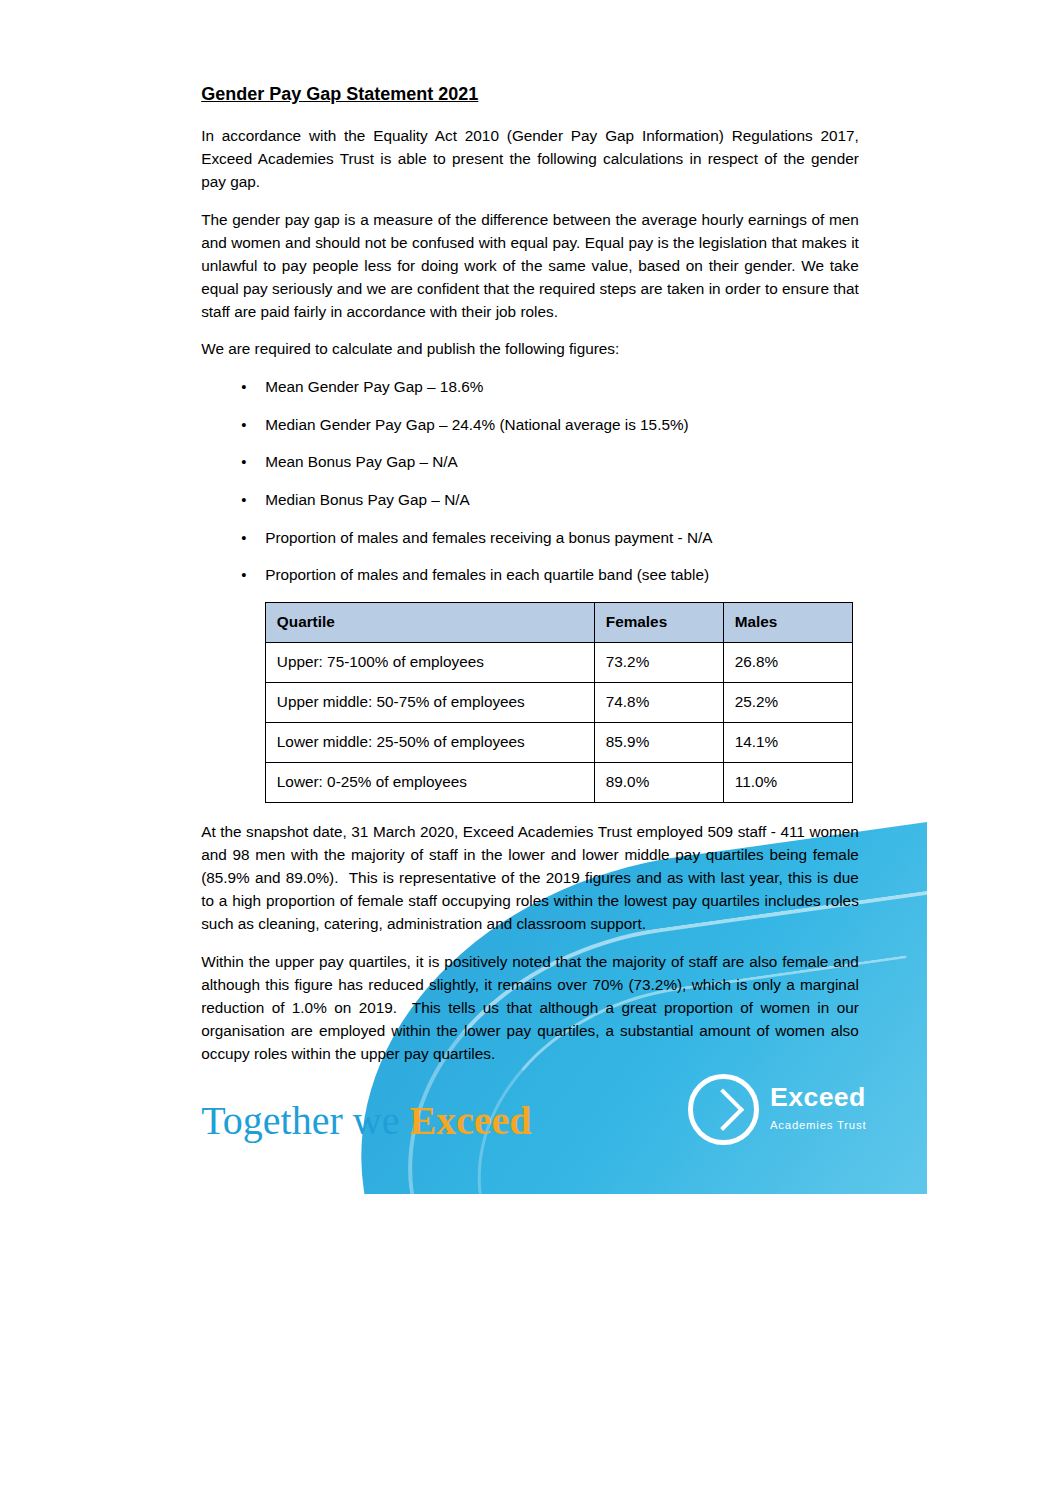Gender Pay Gap Statement 2021
In accordance with the Equality Act 2010 (Gender Pay Gap Information) Regulations 2017, Exceed Academies Trust is able to present the following calculations in respect of the gender pay gap.
The gender pay gap is a measure of the difference between the average hourly earnings of men and women and should not be confused with equal pay. Equal pay is the legislation that makes it unlawful to pay people less for doing work of the same value, based on their gender. We take equal pay seriously and we are confident that the required steps are taken in order to ensure that staff are paid fairly in accordance with their job roles.
We are required to calculate and publish the following figures:
Mean Gender Pay Gap – 18.6%
Median Gender Pay Gap – 24.4% (National average is 15.5%)
Mean Bonus Pay Gap – N/A
Median Bonus Pay Gap – N/A
Proportion of males and females receiving a bonus payment - N/A
Proportion of males and females in each quartile band (see table)
| Quartile | Females | Males |
| --- | --- | --- |
| Upper: 75-100% of employees | 73.2% | 26.8% |
| Upper middle: 50-75% of employees | 74.8% | 25.2% |
| Lower middle: 25-50% of employees | 85.9% | 14.1% |
| Lower: 0-25% of employees | 89.0% | 11.0% |
At the snapshot date, 31 March 2020, Exceed Academies Trust employed 509 staff - 411 women and 98 men with the majority of staff in the lower and lower middle pay quartiles being female (85.9% and 89.0%). This is representative of the 2019 figures and as with last year, this is due to a high proportion of female staff occupying roles within the lowest pay quartiles includes roles such as cleaning, catering, administration and classroom support.
Within the upper pay quartiles, it is positively noted that the majority of staff are also female and although this figure has reduced slightly, it remains over 70% (73.2%), which is only a marginal reduction of 1.0% on 2019. This tells us that although a great proportion of women in our organisation are employed within the lower pay quartiles, a substantial amount of women also occupy roles within the upper pay quartiles.
Together we Exceed
Exceed
Academies Trust